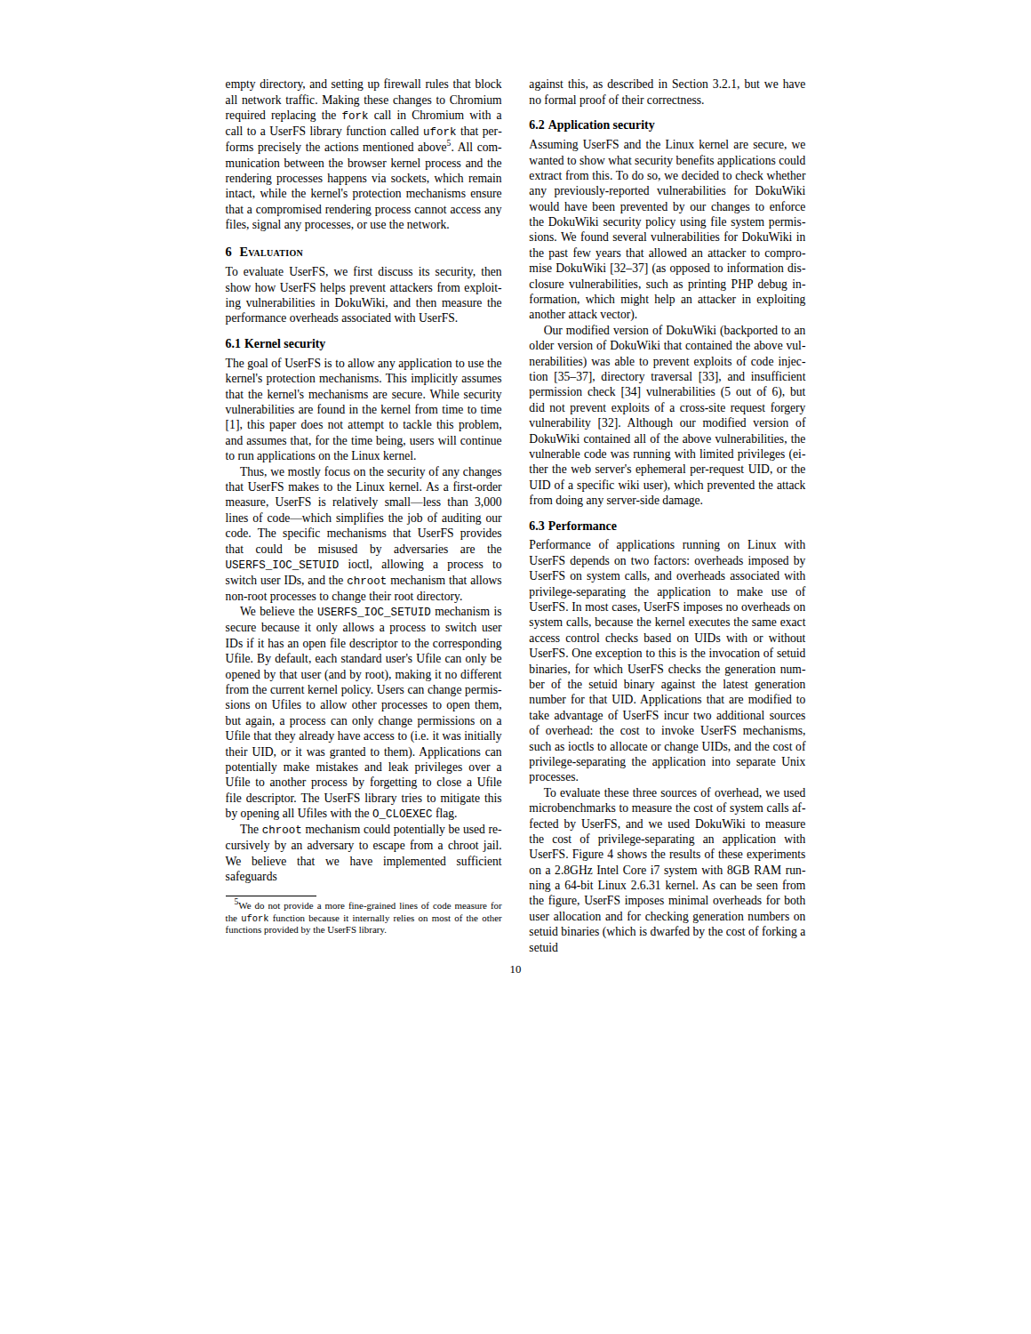empty directory, and setting up firewall rules that block all network traffic. Making these changes to Chromium required replacing the fork call in Chromium with a call to a UserFS library function called ufork that performs precisely the actions mentioned above5. All communication between the browser kernel process and the rendering processes happens via sockets, which remain intact, while the kernel's protection mechanisms ensure that a compromised rendering process cannot access any files, signal any processes, or use the network.
6 Evaluation
To evaluate UserFS, we first discuss its security, then show how UserFS helps prevent attackers from exploiting vulnerabilities in DokuWiki, and then measure the performance overheads associated with UserFS.
6.1 Kernel security
The goal of UserFS is to allow any application to use the kernel's protection mechanisms. This implicitly assumes that the kernel's mechanisms are secure. While security vulnerabilities are found in the kernel from time to time [1], this paper does not attempt to tackle this problem, and assumes that, for the time being, users will continue to run applications on the Linux kernel.
Thus, we mostly focus on the security of any changes that UserFS makes to the Linux kernel. As a first-order measure, UserFS is relatively small—less than 3,000 lines of code—which simplifies the job of auditing our code. The specific mechanisms that UserFS provides that could be misused by adversaries are the USERFS_IOC_SETUID ioctl, allowing a process to switch user IDs, and the chroot mechanism that allows non-root processes to change their root directory.
We believe the USERFS_IOC_SETUID mechanism is secure because it only allows a process to switch user IDs if it has an open file descriptor to the corresponding Ufile. By default, each standard user's Ufile can only be opened by that user (and by root), making it no different from the current kernel policy. Users can change permissions on Ufiles to allow other processes to open them, but again, a process can only change permissions on a Ufile that they already have access to (i.e. it was initially their UID, or it was granted to them). Applications can potentially make mistakes and leak privileges over a Ufile to another process by forgetting to close a Ufile file descriptor. The UserFS library tries to mitigate this by opening all Ufiles with the O_CLOEXEC flag.
The chroot mechanism could potentially be used recursively by an adversary to escape from a chroot jail. We believe that we have implemented sufficient safeguards
5We do not provide a more fine-grained lines of code measure for the ufork function because it internally relies on most of the other functions provided by the UserFS library.
against this, as described in Section 3.2.1, but we have no formal proof of their correctness.
6.2 Application security
Assuming UserFS and the Linux kernel are secure, we wanted to show what security benefits applications could extract from this. To do so, we decided to check whether any previously-reported vulnerabilities for DokuWiki would have been prevented by our changes to enforce the DokuWiki security policy using file system permissions. We found several vulnerabilities for DokuWiki in the past few years that allowed an attacker to compromise DokuWiki [32–37] (as opposed to information disclosure vulnerabilities, such as printing PHP debug information, which might help an attacker in exploiting another attack vector).
Our modified version of DokuWiki (backported to an older version of DokuWiki that contained the above vulnerabilities) was able to prevent exploits of code injection [35–37], directory traversal [33], and insufficient permission check [34] vulnerabilities (5 out of 6), but did not prevent exploits of a cross-site request forgery vulnerability [32]. Although our modified version of DokuWiki contained all of the above vulnerabilities, the vulnerable code was running with limited privileges (either the web server's ephemeral per-request UID, or the UID of a specific wiki user), which prevented the attack from doing any server-side damage.
6.3 Performance
Performance of applications running on Linux with UserFS depends on two factors: overheads imposed by UserFS on system calls, and overheads associated with privilege-separating the application to make use of UserFS. In most cases, UserFS imposes no overheads on system calls, because the kernel executes the same exact access control checks based on UIDs with or without UserFS. One exception to this is the invocation of setuid binaries, for which UserFS checks the generation number of the setuid binary against the latest generation number for that UID. Applications that are modified to take advantage of UserFS incur two additional sources of overhead: the cost to invoke UserFS mechanisms, such as ioctls to allocate or change UIDs, and the cost of privilege-separating the application into separate Unix processes.
To evaluate these three sources of overhead, we used microbenchmarks to measure the cost of system calls affected by UserFS, and we used DokuWiki to measure the cost of privilege-separating an application with UserFS. Figure 4 shows the results of these experiments on a 2.8GHz Intel Core i7 system with 8GB RAM running a 64-bit Linux 2.6.31 kernel. As can be seen from the figure, UserFS imposes minimal overheads for both user allocation and for checking generation numbers on setuid binaries (which is dwarfed by the cost of forking a setuid
10